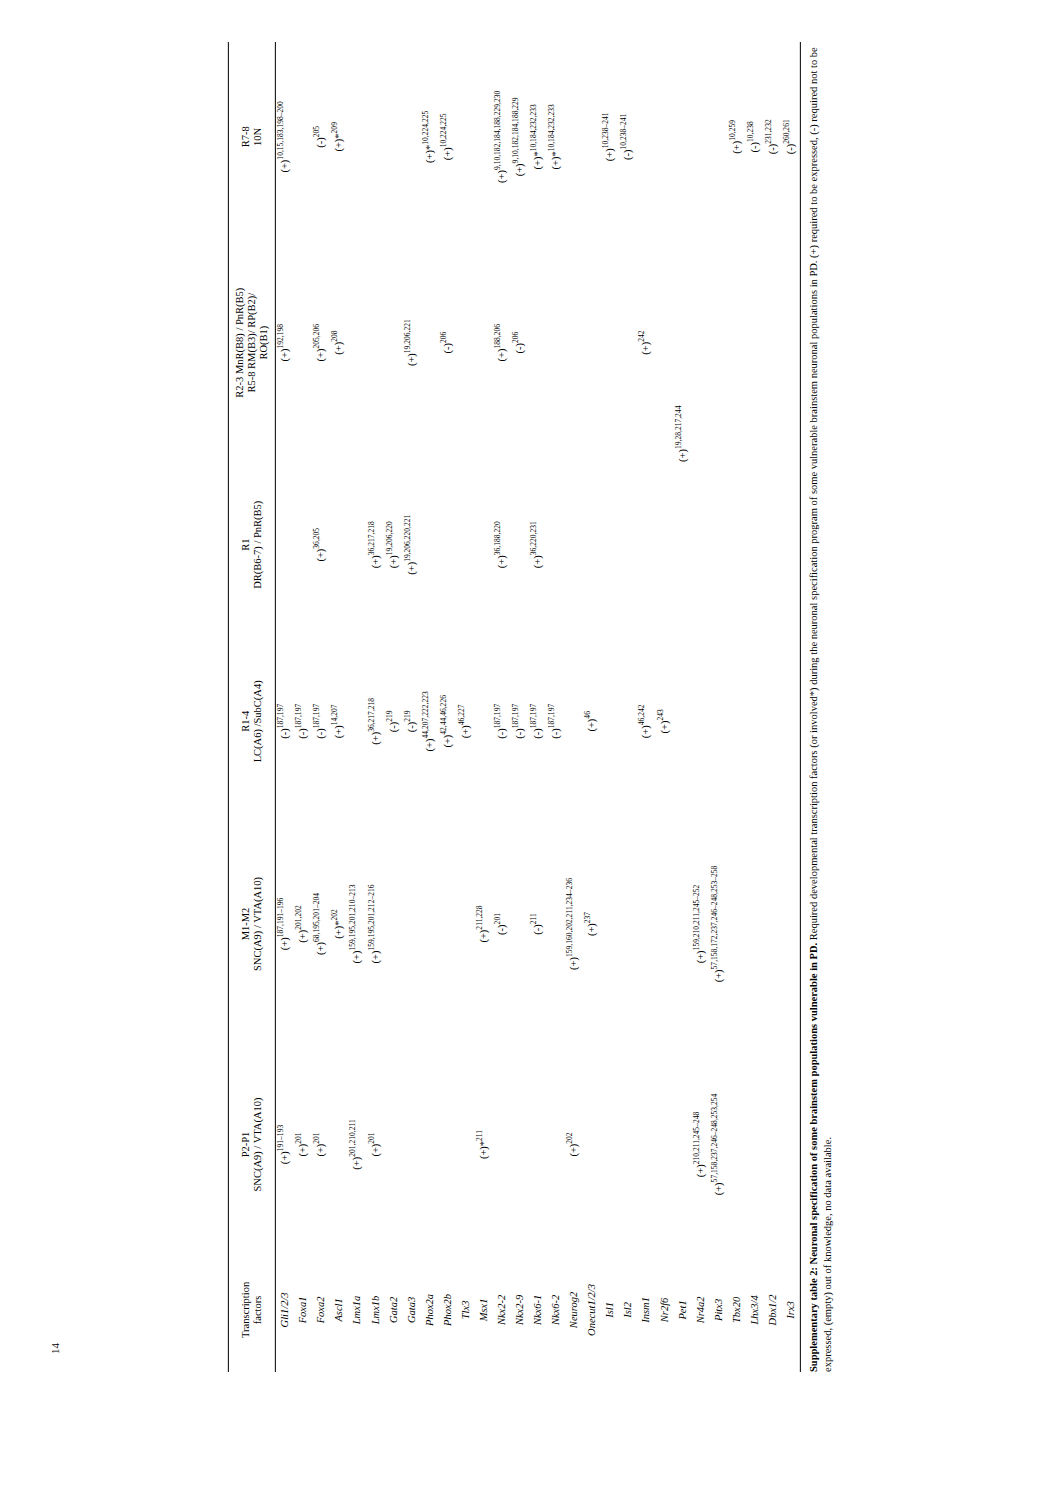| Transcription factors | P2-P1 SNC(A9) / VTA(A10) | M1-M2 SNC(A9) / VTA(A10) | R1-4 LC(A6) /SubC(A4) | R1 DR(B6-7) / PnR(B5) | R2-3 MnR(B8) / PnR(B5) R5-8 RM(B3)/ RP(B2)/ RO(B1) | R7-8 10N |
| --- | --- | --- | --- | --- | --- | --- |
| Gli1/2/3 | (+) 191–193 | (+) 187,191–196 | (-) 187,197 | | (+) 192,198 | (+) 10,15,183,198–200 |
| Foxa1 | (+) 201 | (+) 201,202 | (-) 187,197 | | | |
| Foxa2 | (+) 201 | (+) 68,195,201–204 | (-) 187,197 | (+) 36,205 | (+) 205,206 | (-) 205 |
| Ascl1 | | (+)* 202 | (+) 14,207 | | (+) 208 | (+)* 209 |
| Lmx1a | (+) 201,210,211 | (+) 159,195,201,210–213 | | | | |
| Lmx1b | (+) 201 | (+) 159,195,201,212–216 | (+) 36,217,218 | (+) 36,217,218 | | |
| Gata2 | | | (-) 219 | (+) 19,206,220 | | |
| Gata3 | | | (-) 219 | (+) 19,206,220,221 | (+) 19,206,221 | |
| Phox2a | | | (+) 44,207,222,223 | | | (+)* 10,224,225 |
| Phox2b | | | (+) 42,44,46,226 | | (-) 206 | (+) 10,224,225 |
| Tlx3 | | | (+) 46,227 | | | |
| Msx1 | (+)* 211 | (+) 211,228 | | | | |
| Nkx2-2 | | (-) 201 | (-) 187,197 | (+) 36,188,220 | (+) 188,206 | (+) 9,10,182,184,188,229,230 |
| Nkx2-9 | | | (-) 187,197 | | (-) 206 | (+) 9,10,182,184,188,229 |
| Nkx6-1 | | (-) 211 | (-) 187,197 | (+) 36,220,231 | | (+)* 10,184,232,233 |
| Nkx6-2 | | | (-) 187,197 | | | (+)* 10,184,232,233 |
| Neurog2 | (+) 202 | (+) 159,160,202,211,234–236 | | | | |
| Onecut1/2/3 | | (+) 237 | (+) 46 | | | |
| Isl1 | | | | | | (+) 10,238–241 |
| Isl2 | | | | | | (-) 10,238–241 |
| Insm1 | | | (+) 46,242 | | (+) 242 | |
| Nr2f6 | | | (+) 243 | | | |
| Pet1 | | | | (+) 19,28,217,244 | |
| Nr4a2 | (+) 210,211,245–248 | (+) 159,210,211,245–252 | | | | |
| Pitx3 | (+) 57,158,237,246–248,253,254 | (+) 57,158,172,237,246–248,253–258 | | | | |
| Tbx20 | | | | | | (+) 10,259 |
| Lhx3/4 | | | | | | (-) 10,238 |
| Dbx1/2 | | | | | | (-) 231,232 |
| Irx3 | | | | | | (-) 260,261 |
Supplementary table 2: Neuronal specification of some brainstem populations vulnerable in PD. Required developmental transcription factors (or involved*) during the neuronal specification program of some vulnerable brainstem neuronal populations in PD. (+) required to be expressed, (-) required not to be expressed, (empty) out of knowledge, no data available.
14